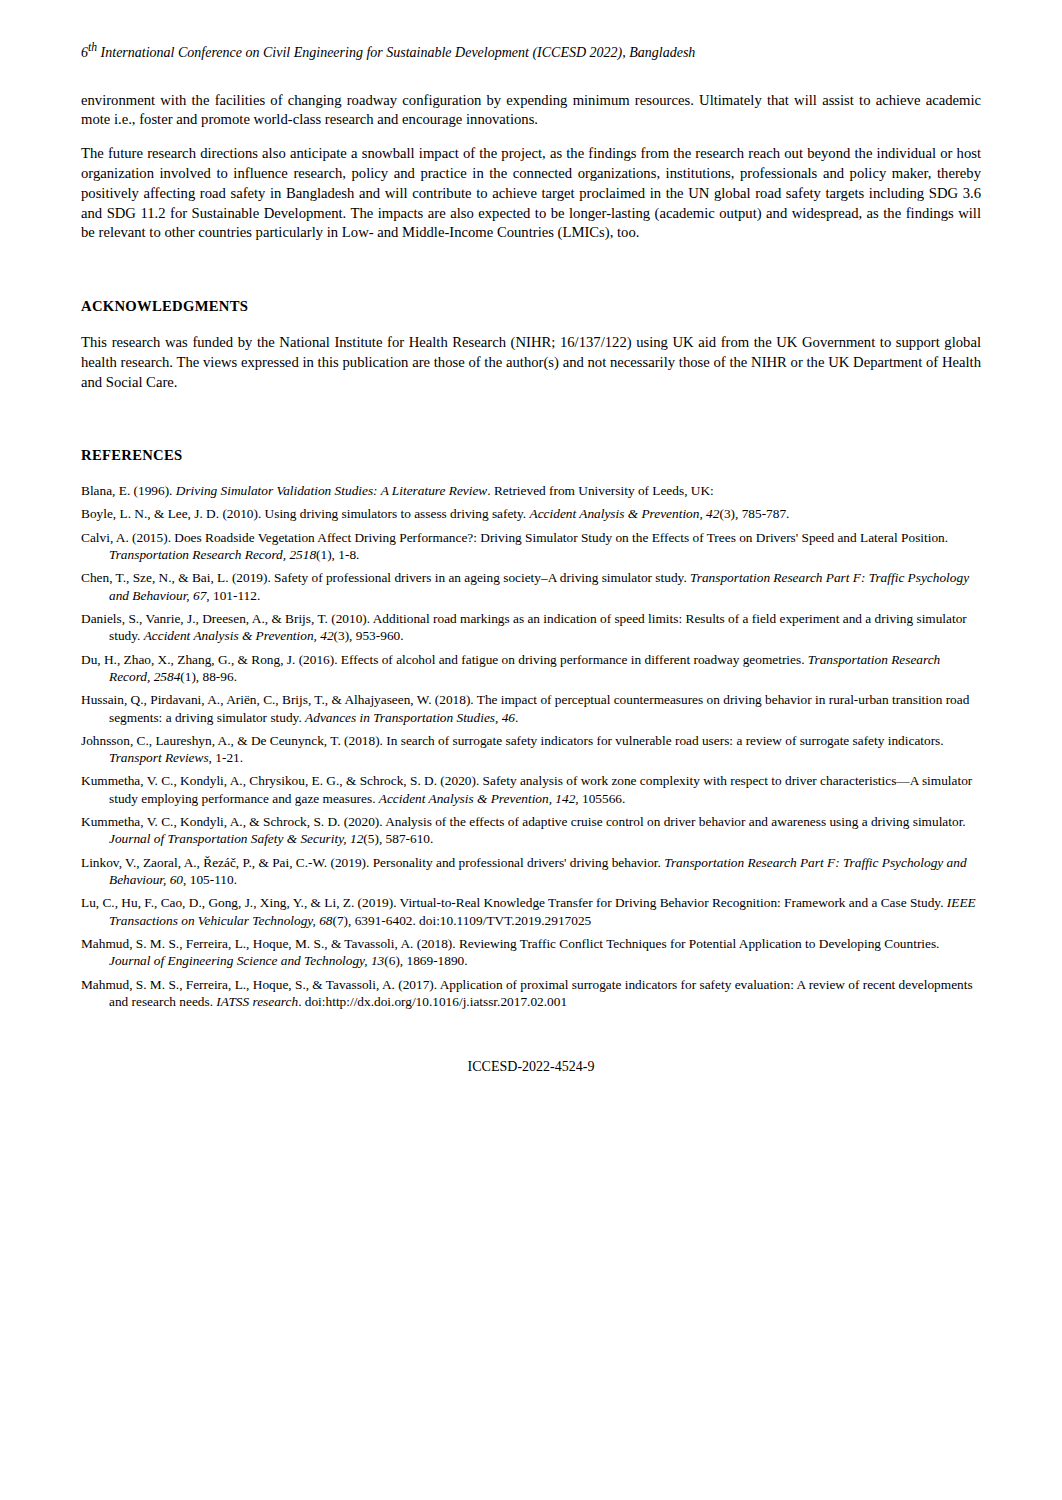6th International Conference on Civil Engineering for Sustainable Development (ICCESD 2022), Bangladesh
environment with the facilities of changing roadway configuration by expending minimum resources. Ultimately that will assist to achieve academic mote i.e., foster and promote world-class research and encourage innovations.
The future research directions also anticipate a snowball impact of the project, as the findings from the research reach out beyond the individual or host organization involved to influence research, policy and practice in the connected organizations, institutions, professionals and policy maker, thereby positively affecting road safety in Bangladesh and will contribute to achieve target proclaimed in the UN global road safety targets including SDG 3.6 and SDG 11.2 for Sustainable Development. The impacts are also expected to be longer-lasting (academic output) and widespread, as the findings will be relevant to other countries particularly in Low- and Middle-Income Countries (LMICs), too.
Acknowledgments
This research was funded by the National Institute for Health Research (NIHR; 16/137/122) using UK aid from the UK Government to support global health research. The views expressed in this publication are those of the author(s) and not necessarily those of the NIHR or the UK Department of Health and Social Care.
References
Blana, E. (1996). Driving Simulator Validation Studies: A Literature Review. Retrieved from University of Leeds, UK:
Boyle, L. N., & Lee, J. D. (2010). Using driving simulators to assess driving safety. Accident Analysis & Prevention, 42(3), 785-787.
Calvi, A. (2015). Does Roadside Vegetation Affect Driving Performance?: Driving Simulator Study on the Effects of Trees on Drivers' Speed and Lateral Position. Transportation Research Record, 2518(1), 1-8.
Chen, T., Sze, N., & Bai, L. (2019). Safety of professional drivers in an ageing society–A driving simulator study. Transportation Research Part F: Traffic Psychology and Behaviour, 67, 101-112.
Daniels, S., Vanrie, J., Dreesen, A., & Brijs, T. (2010). Additional road markings as an indication of speed limits: Results of a field experiment and a driving simulator study. Accident Analysis & Prevention, 42(3), 953-960.
Du, H., Zhao, X., Zhang, G., & Rong, J. (2016). Effects of alcohol and fatigue on driving performance in different roadway geometries. Transportation Research Record, 2584(1), 88-96.
Hussain, Q., Pirdavani, A., Ariën, C., Brijs, T., & Alhajyaseen, W. (2018). The impact of perceptual countermeasures on driving behavior in rural-urban transition road segments: a driving simulator study. Advances in Transportation Studies, 46.
Johnsson, C., Laureshyn, A., & De Ceunynck, T. (2018). In search of surrogate safety indicators for vulnerable road users: a review of surrogate safety indicators. Transport Reviews, 1-21.
Kummetha, V. C., Kondyli, A., Chrysikou, E. G., & Schrock, S. D. (2020). Safety analysis of work zone complexity with respect to driver characteristics—A simulator study employing performance and gaze measures. Accident Analysis & Prevention, 142, 105566.
Kummetha, V. C., Kondyli, A., & Schrock, S. D. (2020). Analysis of the effects of adaptive cruise control on driver behavior and awareness using a driving simulator. Journal of Transportation Safety & Security, 12(5), 587-610.
Linkov, V., Zaoral, A., Řezáč, P., & Pai, C.-W. (2019). Personality and professional drivers' driving behavior. Transportation Research Part F: Traffic Psychology and Behaviour, 60, 105-110.
Lu, C., Hu, F., Cao, D., Gong, J., Xing, Y., & Li, Z. (2019). Virtual-to-Real Knowledge Transfer for Driving Behavior Recognition: Framework and a Case Study. IEEE Transactions on Vehicular Technology, 68(7), 6391-6402. doi:10.1109/TVT.2019.2917025
Mahmud, S. M. S., Ferreira, L., Hoque, M. S., & Tavassoli, A. (2018). Reviewing Traffic Conflict Techniques for Potential Application to Developing Countries. Journal of Engineering Science and Technology, 13(6), 1869-1890.
Mahmud, S. M. S., Ferreira, L., Hoque, S., & Tavassoli, A. (2017). Application of proximal surrogate indicators for safety evaluation: A review of recent developments and research needs. IATSS research. doi:http://dx.doi.org/10.1016/j.iatssr.2017.02.001
ICCESD-2022-4524-9